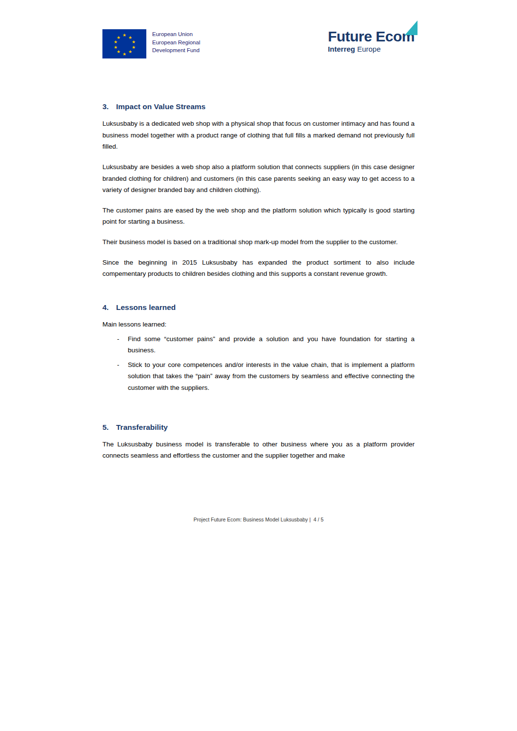★ ★ ★ ★ ★ ★ ★ ★ ★ ★
European Union
European Regional
Development Fund
Future Ecom
Interreg Europe
3. Impact on Value Streams
Luksusbaby is a dedicated web shop with a physical shop that focus on customer intimacy and has found a business model together with a product range of clothing that full fills a marked demand not previously full filled.
Luksusbaby are besides a web shop also a platform solution that connects suppliers (in this case designer branded clothing for children) and customers (in this case parents seeking an easy way to get access to a variety of designer branded bay and children clothing).
The customer pains are eased by the web shop and the platform solution which typically is good starting point for starting a business.
Their business model is based on a traditional shop mark-up model from the supplier to the customer.
Since the beginning in 2015 Luksusbaby has expanded the product sortiment to also include compementary products to children besides clothing and this supports a constant revenue growth.
4. Lessons learned
Main lessons learned:
Find some “customer pains” and provide a solution and you have foundation for starting a business.
Stick to your core competences and/or interests in the value chain, that is implement a platform solution that takes the “pain” away from the customers by seamless and effective connecting the customer with the suppliers.
5. Transferability
The Luksusbaby business model is transferable to other business where you as a platform provider connects seamless and effortless the customer and the supplier together and make
Project Future Ecom: Business Model Luksusbaby | 4 / 5